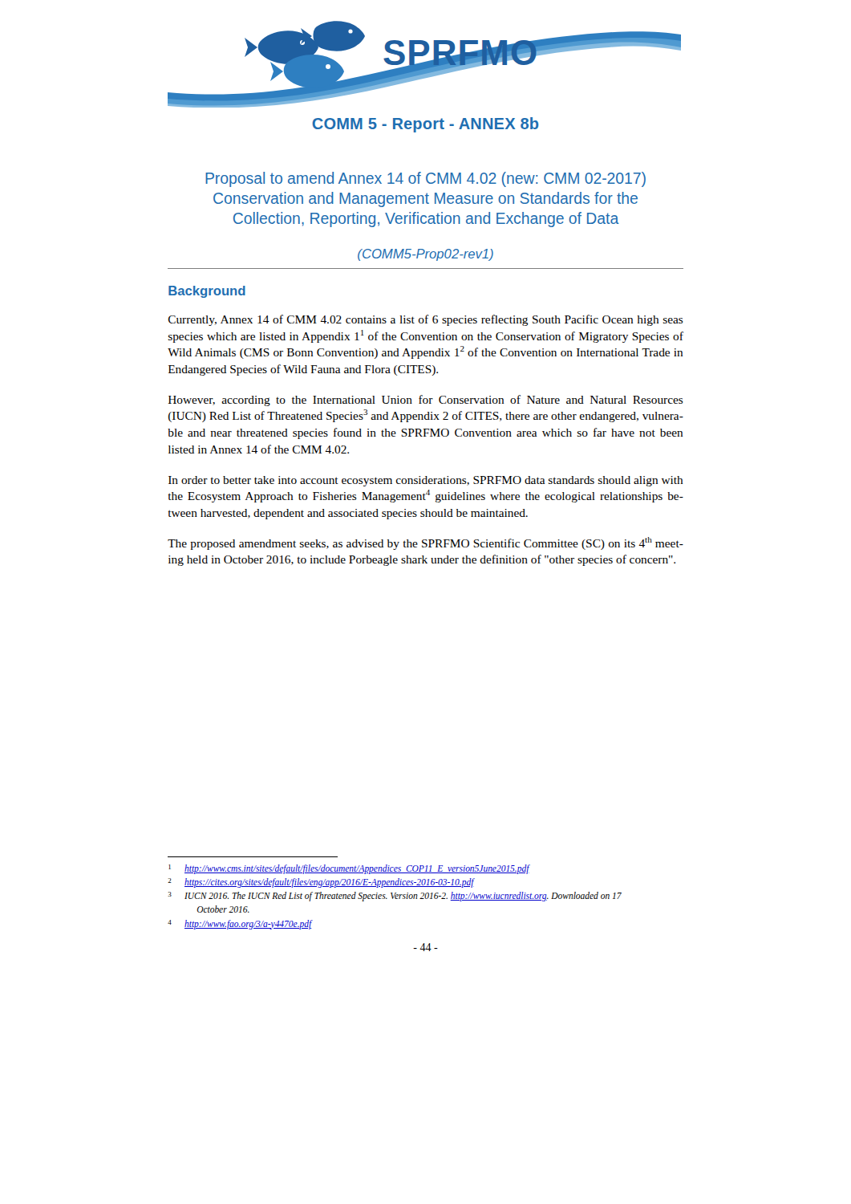SPRFMO
COMM 5 - Report - ANNEX 8b
Proposal to amend Annex 14 of CMM 4.02 (new: CMM 02-2017)
Conservation and Management Measure on Standards for the
Collection, Reporting, Verification and Exchange of Data
(COMM5-Prop02-rev1)
Background
Currently, Annex 14 of CMM 4.02 contains a list of 6 species reflecting South Pacific Ocean high seas species which are listed in Appendix 11 of the Convention on the Conservation of Migratory Species of Wild Animals (CMS or Bonn Convention) and Appendix 12 of the Convention on International Trade in Endangered Species of Wild Fauna and Flora (CITES).
However, according to the International Union for Conservation of Nature and Natural Resources (IUCN) Red List of Threatened Species3 and Appendix 2 of CITES, there are other endangered, vulnerable and near threatened species found in the SPRFMO Convention area which so far have not been listed in Annex 14 of the CMM 4.02.
In order to better take into account ecosystem considerations, SPRFMO data standards should align with the Ecosystem Approach to Fisheries Management4 guidelines where the ecological relationships between harvested, dependent and associated species should be maintained.
The proposed amendment seeks, as advised by the SPRFMO Scientific Committee (SC) on its 4th meeting held in October 2016, to include Porbeagle shark under the definition of "other species of concern".
1 http://www.cms.int/sites/default/files/document/Appendices_COP11_E_version5June2015.pdf
2 https://cites.org/sites/default/files/eng/app/2016/E-Appendices-2016-03-10.pdf
3 IUCN 2016. The IUCN Red List of Threatened Species. Version 2016-2. http://www.iucnredlist.org. Downloaded on 17
October 2016.
4 http://www.fao.org/3/a-y4470e.pdf
- 44 -